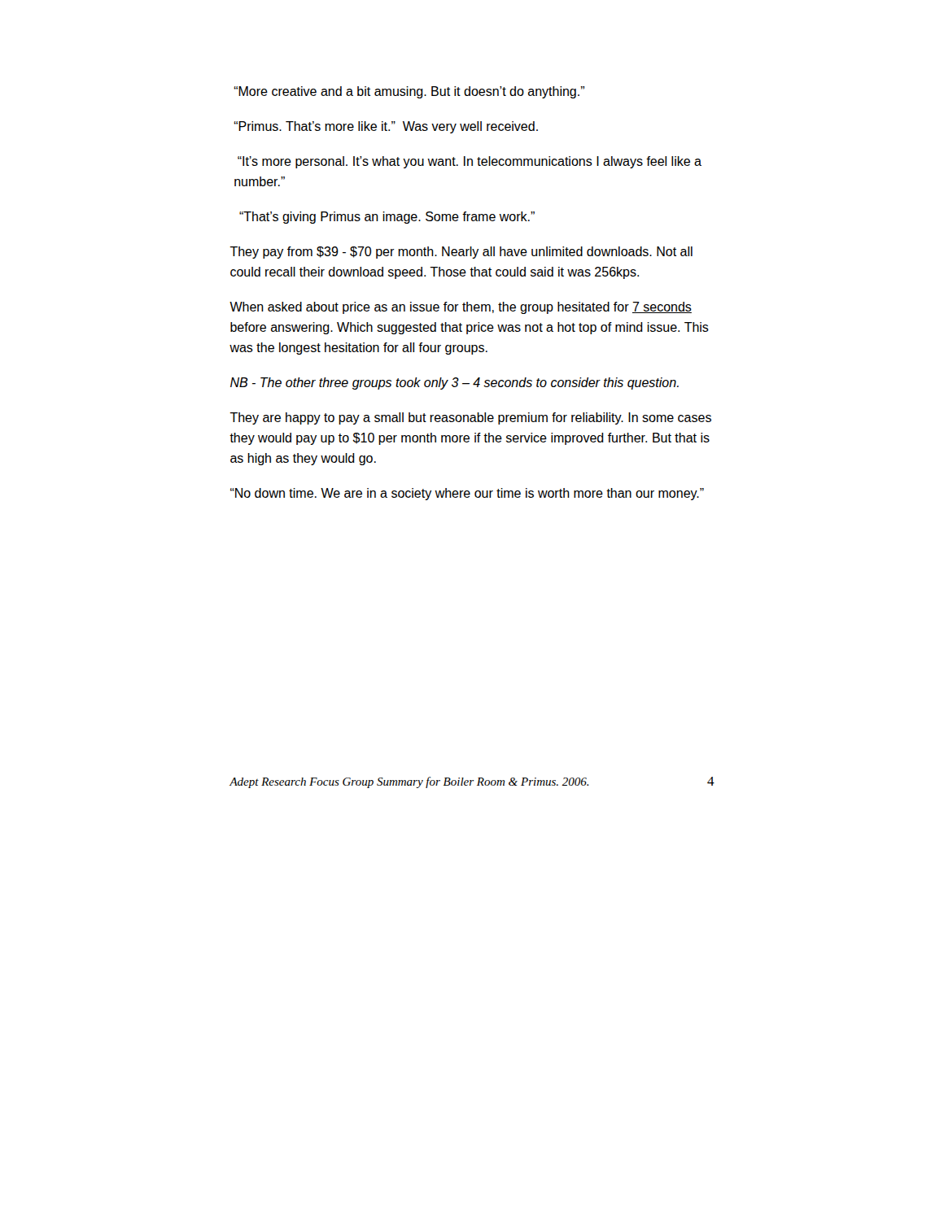“More creative and a bit amusing. But it doesn’t do anything.”
“Primus. That’s more like it.” Was very well received.
“It’s more personal. It’s what you want. In telecommunications I always feel like a number.”
“That’s giving Primus an image. Some frame work.”
They pay from $39 - $70 per month. Nearly all have unlimited downloads. Not all could recall their download speed. Those that could said it was 256kps.
When asked about price as an issue for them, the group hesitated for 7 seconds before answering. Which suggested that price was not a hot top of mind issue. This was the longest hesitation for all four groups.
NB - The other three groups took only 3 – 4 seconds to consider this question.
They are happy to pay a small but reasonable premium for reliability. In some cases they would pay up to $10 per month more if the service improved further. But that is as high as they would go.
“No down time. We are in a society where our time is worth more than our money.”
Adept Research Focus Group Summary for Boiler Room & Primus. 2006. 4